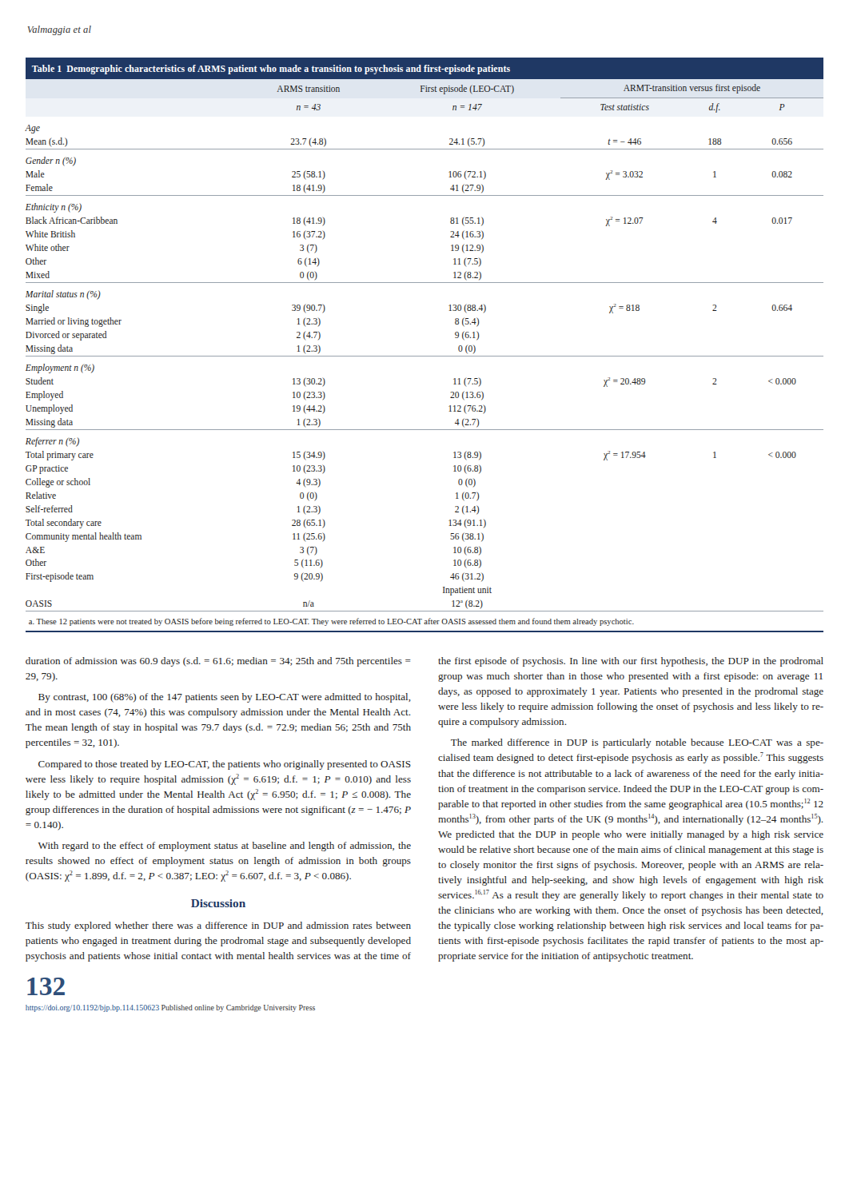Valmaggia et al
Table 1 Demographic characteristics of ARMS patient who made a transition to psychosis and first-episode patients
| | ARMS transition | First episode (LEO-CAT) | ARMT-transition versus first episode |
| --- | --- | --- | --- |
| | n = 43 | n = 147 | Test statistics | d.f. | P |
| Age |
| Mean (s.d.) | 23.7 (4.8) | 24.1 (5.7) | t = − 446 | 188 | 0.656 |
| Gender n (%) |
| Male | 25 (58.1) | 106 (72.1) | χ 2 = 3.032 | 1 | 0.082 |
| Female | 18 (41.9) | 41 (27.9) | | | |
| Ethnicity n (%) |
| Black African-Caribbean | 18 (41.9) | 81 (55.1) | χ 2 = 12.07 | 4 | 0.017 |
| White British | 16 (37.2) | 24 (16.3) | | | |
| White other | 3 (7) | 19 (12.9) | | | |
| Other | 6 (14) | 11 (7.5) | | | |
| Mixed | 0 (0) | 12 (8.2) | | | |
| Marital status n (%) |
| Single | 39 (90.7) | 130 (88.4) | χ 2 = 818 | 2 | 0.664 |
| Married or living together | 1 (2.3) | 8 (5.4) | | | |
| Divorced or separated | 2 (4.7) | 9 (6.1) | | | |
| Missing data | 1 (2.3) | 0 (0) | | | |
| Employment n (%) |
| Student | 13 (30.2) | 11 (7.5) | χ 2 = 20.489 | 2 | < 0.000 |
| Employed | 10 (23.3) | 20 (13.6) | | | |
| Unemployed | 19 (44.2) | 112 (76.2) | | | |
| Missing data | 1 (2.3) | 4 (2.7) | | | |
| Referrer n (%) |
| Total primary care | 15 (34.9) | 13 (8.9) | χ 2 = 17.954 | 1 | < 0.000 |
| GP practice | 10 (23.3) | 10 (6.8) | | | |
| College or school | 4 (9.3) | 0 (0) | | | |
| Relative | 0 (0) | 1 (0.7) | | | |
| Self-referred | 1 (2.3) | 2 (1.4) | | | |
| Total secondary care | 28 (65.1) | 134 (91.1) | | | |
| Community mental health team | 11 (25.6) | 56 (38.1) | | | |
| A&E | 3 (7) | 10 (6.8) | | | |
| Other | 5 (11.6) | 10 (6.8) | | | |
| First-episode team | 9 (20.9) | 46 (31.2) | | | |
| | | Inpatient unit | | | |
| OASIS | n/a | 12 a (8.2) | | | |
| a. These 12 patients were not treated by OASIS before being referred to LEO-CAT. They were referred to LEO-CAT after OASIS assessed them and found them already psychotic. |
duration of admission was 60.9 days (s.d. = 61.6; median = 34; 25th and 75th percentiles = 29, 79).
By contrast, 100 (68%) of the 147 patients seen by LEO-CAT were admitted to hospital, and in most cases (74, 74%) this was compulsory admission under the Mental Health Act. The mean length of stay in hospital was 79.7 days (s.d. = 72.9; median 56; 25th and 75th percentiles = 32, 101).
Compared to those treated by LEO-CAT, the patients who originally presented to OASIS were less likely to require hospital admission (χ2 = 6.619; d.f. = 1; P = 0.010) and less likely to be admitted under the Mental Health Act (χ2 = 6.950; d.f. = 1; P ≤ 0.008). The group differences in the duration of hospital admissions were not significant (z = − 1.476; P = 0.140).
With regard to the effect of employment status at baseline and length of admission, the results showed no effect of employment status on length of admission in both groups (OASIS: χ2 = 1.899, d.f. = 2, P < 0.387; LEO: χ2 = 6.607, d.f. = 3, P < 0.086).
Discussion
This study explored whether there was a difference in DUP and admission rates between patients who engaged in treatment during the prodromal stage and subsequently developed psychosis and patients whose initial contact with mental health services was at the time of the first episode of psychosis. In line with our first hypothesis, the DUP in the prodromal group was much shorter than in those who presented with a first episode: on average 11 days, as opposed to approximately 1 year. Patients who presented in the prodromal stage were less likely to require admission following the onset of psychosis and less likely to require a compulsory admission.
The marked difference in DUP is particularly notable because LEO-CAT was a specialised team designed to detect first-episode psychosis as early as possible.7 This suggests that the difference is not attributable to a lack of awareness of the need for the early initiation of treatment in the comparison service. Indeed the DUP in the LEO-CAT group is comparable to that reported in other studies from the same geographical area (10.5 months;12 12 months13), from other parts of the UK (9 months14), and internationally (12–24 months15). We predicted that the DUP in people who were initially managed by a high risk service would be relative short because one of the main aims of clinical management at this stage is to closely monitor the first signs of psychosis. Moreover, people with an ARMS are relatively insightful and help-seeking, and show high levels of engagement with high risk services.16,17 As a result they are generally likely to report changes in their mental state to the clinicians who are working with them. Once the onset of psychosis has been detected, the typically close working relationship between high risk services and local teams for patients with first-episode psychosis facilitates the rapid transfer of patients to the most appropriate service for the initiation of antipsychotic treatment.
132
https://doi.org/10.1192/bjp.bp.114.150623 Published online by Cambridge University Press